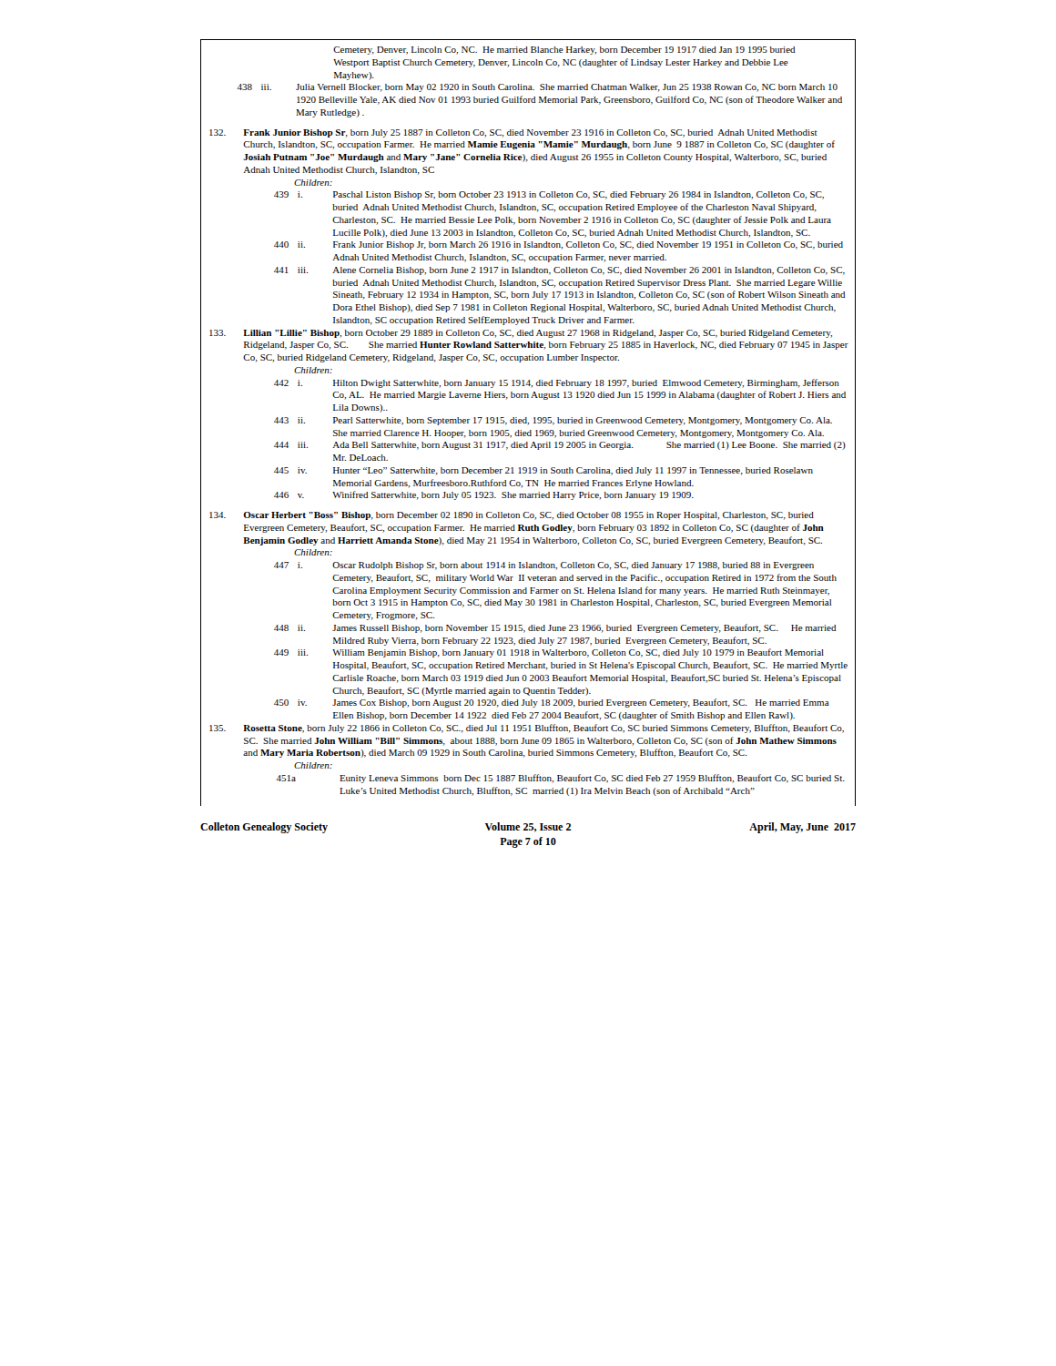Cemetery, Denver, Lincoln Co, NC. He married Blanche Harkey, born December 19 1917 died Jan 19 1995 buried
Westport Baptist Church Cemetery, Denver, Lincoln Co, NC (daughter of Lindsay Lester Harkey and Debbie Lee
Mayhew).
438
iii.
Julia Vernell Blocker, born May 02 1920 in South Carolina. She married Chatman Walker, Jun 25 1938 Rowan Co, NC born March 10 1920 Belleville Yale, AK died Nov 01 1993 buried Guilford Memorial Park, Greensboro, Guilford Co, NC (son of Theodore Walker and Mary Rutledge) .
132.
Frank Junior Bishop Sr, born July 25 1887 in Colleton Co, SC, died November 23 1916 in Colleton Co, SC, buried Adnah United Methodist Church, Islandton, SC, occupation Farmer. He married Mamie Eugenia "Mamie" Murdaugh, born June 9 1887 in Colleton Co, SC (daughter of Josiah Putnam "Joe" Murdaugh and Mary "Jane" Cornelia Rice), died August 26 1955 in Colleton County Hospital, Walterboro, SC, buried Adnah United Methodist Church, Islandton, SC
Children:
439
i.
Paschal Liston Bishop Sr, born October 23 1913 in Colleton Co, SC, died February 26 1984 in Islandton, Colleton Co, SC, buried Adnah United Methodist Church, Islandton, SC, occupation Retired Employee of the Charleston Naval Shipyard, Charleston, SC. He married Bessie Lee Polk, born November 2 1916 in Colleton Co, SC (daughter of Jessie Polk and Laura Lucille Polk), died June 13 2003 in Islandton, Colleton Co, SC, buried Adnah United Methodist Church, Islandton, SC.
440
ii.
Frank Junior Bishop Jr, born March 26 1916 in Islandton, Colleton Co, SC, died November 19 1951 in Colleton Co, SC, buried Adnah United Methodist Church, Islandton, SC, occupation Farmer, never married.
441
iii.
Alene Cornelia Bishop, born June 2 1917 in Islandton, Colleton Co, SC, died November 26 2001 in Islandton, Colleton Co, SC, buried Adnah United Methodist Church, Islandton, SC, occupation Retired Supervisor Dress Plant. She married Legare Willie Sineath, February 12 1934 in Hampton, SC, born July 17 1913 in Islandton, Colleton Co, SC (son of Robert Wilson Sineath and Dora Ethel Bishop), died Sep 7 1981 in Colleton Regional Hospital, Walterboro, SC, buried Adnah United Methodist Church, Islandton, SC occupation Retired SelfEemployed Truck Driver and Farmer.
133.
Lillian "Lillie" Bishop, born October 29 1889 in Colleton Co, SC, died August 27 1968 in Ridgeland, Jasper Co, SC, buried Ridgeland Cemetery, Ridgeland, Jasper Co, SC. She married Hunter Rowland Satterwhite, born February 25 1885 in Haverlock, NC, died February 07 1945 in Jasper Co, SC, buried Ridgeland Cemetery, Ridgeland, Jasper Co, SC, occupation Lumber Inspector.
Children:
442
i.
Hilton Dwight Satterwhite, born January 15 1914, died February 18 1997, buried Elmwood Cemetery, Birmingham, Jefferson Co, AL. He married Margie Laverne Hiers, born August 13 1920 died Jun 15 1999 in Alabama (daughter of Robert J. Hiers and Lila Downs)..
443
ii.
Pearl Satterwhite, born September 17 1915, died, 1995, buried in Greenwood Cemetery, Montgomery, Montgomery Co. Ala. She married Clarence H. Hooper, born 1905, died 1969, buried Greenwood Cemetery, Montgomery, Montgomery Co. Ala.
444
iii.
Ada Bell Satterwhite, born August 31 1917, died April 19 2005 in Georgia. She married (1) Lee Boone. She married (2) Mr. DeLoach.
445
iv.
Hunter “Leo” Satterwhite, born December 21 1919 in South Carolina, died July 11 1997 in Tennessee, buried Roselawn Memorial Gardens, Murfreesboro.Ruthford Co, TN He married Frances Erlyne Howland.
446
v.
Winifred Satterwhite, born July 05 1923. She married Harry Price, born January 19 1909.
134.
Oscar Herbert "Boss" Bishop, born December 02 1890 in Colleton Co, SC, died October 08 1955 in Roper Hospital, Charleston, SC, buried Evergreen Cemetery, Beaufort, SC, occupation Farmer. He married Ruth Godley, born February 03 1892 in Colleton Co, SC (daughter of John Benjamin Godley and Harriett Amanda Stone), died May 21 1954 in Walterboro, Colleton Co, SC, buried Evergreen Cemetery, Beaufort, SC.
Children:
447
i.
Oscar Rudolph Bishop Sr, born about 1914 in Islandton, Colleton Co, SC, died January 17 1988, buried 88 in Evergreen Cemetery, Beaufort, SC, military World War II veteran and served in the Pacific., occupation Retired in 1972 from the South Carolina Employment Security Commission and Farmer on St. Helena Island for many years. He married Ruth Steinmayer, born Oct 3 1915 in Hampton Co, SC, died May 30 1981 in Charleston Hospital, Charleston, SC, buried Evergreen Memorial Cemetery, Frogmore, SC.
448
ii.
James Russell Bishop, born November 15 1915, died June 23 1966, buried Evergreen Cemetery, Beaufort, SC. He married Mildred Ruby Vierra, born February 22 1923, died July 27 1987, buried Evergreen Cemetery, Beaufort, SC.
449
iii.
William Benjamin Bishop, born January 01 1918 in Walterboro, Colleton Co, SC, died July 10 1979 in Beaufort Memorial Hospital, Beaufort, SC, occupation Retired Merchant, buried in St Helena's Episcopal Church, Beaufort, SC. He married Myrtle Carlisle Roache, born March 03 1919 died Jun 0 2003 Beaufort Memorial Hospital, Beaufort,SC buried St. Helena’s Episcopal Church, Beaufort, SC (Myrtle married again to Quentin Tedder).
450
iv.
James Cox Bishop, born August 20 1920, died July 18 2009, buried Evergreen Cemetery, Beaufort, SC. He married Emma Ellen Bishop, born December 14 1922 died Feb 27 2004 Beaufort, SC (daughter of Smith Bishop and Ellen Rawl).
135.
Rosetta Stone, born July 22 1866 in Colleton Co, SC., died Jul 11 1951 Bluffton, Beaufort Co, SC buried Simmons Cemetery, Bluffton, Beaufort Co, SC. She married John William "Bill" Simmons, about 1888, born June 09 1865 in Walterboro, Colleton Co, SC (son of John Mathew Simmons and Mary Maria Robertson), died March 09 1929 in South Carolina, buried Simmons Cemetery, Bluffton, Beaufort Co, SC.
Children:
451a
Eunity Leneva Simmons born Dec 15 1887 Bluffton, Beaufort Co, SC died Feb 27 1959 Bluffton, Beaufort Co, SC buried St. Luke’s United Methodist Church, Bluffton, SC married (1) Ira Melvin Beach (son of Archibald “Arch”
Colleton Genealogy Society
Volume 25, Issue 2
Page 7 of 10
April, May, June 2017